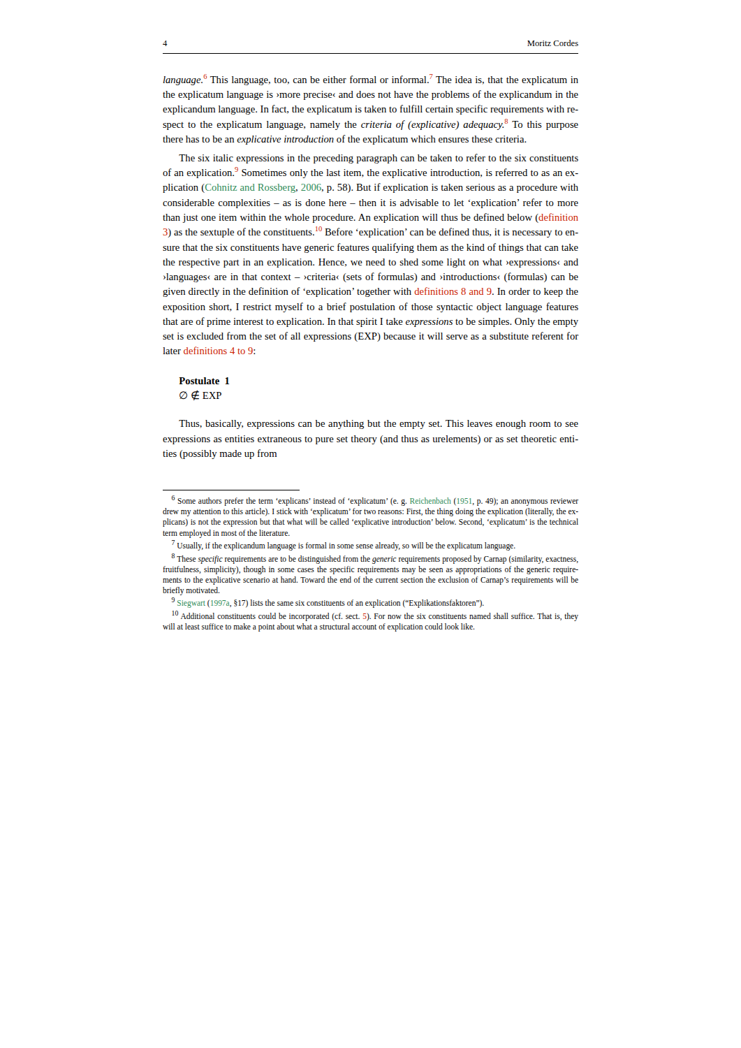4 Moritz Cordes
language.6 This language, too, can be either formal or informal.7 The idea is, that the explicatum in the explicatum language is ›more precise‹ and does not have the problems of the explicandum in the explicandum language. In fact, the explicatum is taken to fulfill certain specific requirements with respect to the explicatum language, namely the criteria of (explicative) adequacy.8 To this purpose there has to be an explicative introduction of the explicatum which ensures these criteria.
The six italic expressions in the preceding paragraph can be taken to refer to the six constituents of an explication.9 Sometimes only the last item, the explicative introduction, is referred to as an explication (Cohnitz and Rossberg, 2006, p. 58). But if explication is taken serious as a procedure with considerable complexities – as is done here – then it is advisable to let ‘explication’ refer to more than just one item within the whole procedure. An explication will thus be defined below (definition 3) as the sextuple of the constituents.10 Before ‘explication’ can be defined thus, it is necessary to ensure that the six constituents have generic features qualifying them as the kind of things that can take the respective part in an explication. Hence, we need to shed some light on what ›expressions‹ and ›languages‹ are in that context – ›criteria‹ (sets of formulas) and ›introductions‹ (formulas) can be given directly in the definition of ‘explication’ together with definitions 8 and 9. In order to keep the exposition short, I restrict myself to a brief postulation of those syntactic object language features that are of prime interest to explication. In that spirit I take expressions to be simples. Only the empty set is excluded from the set of all expressions (EXP) because it will serve as a substitute referent for later definitions 4 to 9:
Postulate 1
∅ ∉ EXP
Thus, basically, expressions can be anything but the empty set. This leaves enough room to see expressions as entities extraneous to pure set theory (and thus as urelements) or as set theoretic entities (possibly made up from
6 Some authors prefer the term ‘explicans’ instead of ‘explicatum’ (e. g. Reichenbach (1951, p. 49); an anonymous reviewer drew my attention to this article). I stick with ‘explicatum’ for two reasons: First, the thing doing the explication (literally, the explicans) is not the expression but that what will be called ‘explicative introduction’ below. Second, ‘explicatum’ is the technical term employed in most of the literature.
7 Usually, if the explicandum language is formal in some sense already, so will be the explicatum language.
8 These specific requirements are to be distinguished from the generic requirements proposed by Carnap (similarity, exactness, fruitfulness, simplicity), though in some cases the specific requirements may be seen as appropriations of the generic requirements to the explicative scenario at hand. Toward the end of the current section the exclusion of Carnap’s requirements will be briefly motivated.
9 Siegwart (1997a, §17) lists the same six constituents of an explication (“Explikationsfaktoren”).
10 Additional constituents could be incorporated (cf. sect. 5). For now the six constituents named shall suffice. That is, they will at least suffice to make a point about what a structural account of explication could look like.